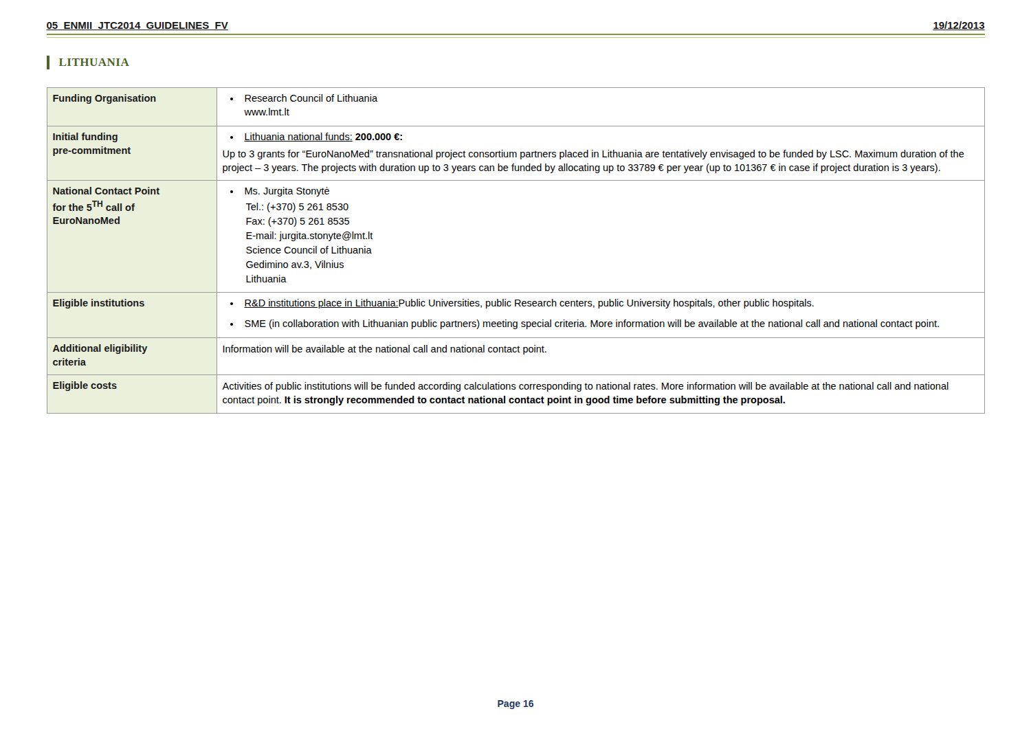05_ENMII_JTC2014_GUIDELINES_FV 19/12/2013
LITHUANIA
| Funding Organisation | Research Council of Lithuania www.lmt.lt |
| Initial funding pre-commitment | Lithuania national funds: 200.000 €: Up to 3 grants for “EuroNanoMed” transnational project consortium partners placed in Lithuania are tentatively envisaged to be funded by LSC. Maximum duration of the project – 3 years. The projects with duration up to 3 years can be funded by allocating up to 33789 € per year (up to 101367 € in case if project duration is 3 years). |
| National Contact Point for the 5 TH call of EuroNanoMed | Ms. Jurgita Stonytė Tel.: (+370) 5 261 8530 Fax: (+370) 5 261 8535 E-mail: jurgita.stonyte@lmt.lt Science Council of Lithuania Gedimino av.3, Vilnius Lithuania |
| Eligible institutions | R&D institutions place in Lithuania: Public Universities, public Research centers, public University hospitals, other public hospitals. SME (in collaboration with Lithuanian public partners) meeting special criteria. More information will be available at the national call and national contact point. |
| Additional eligibility criteria | Information will be available at the national call and national contact point. |
| Eligible costs | Activities of public institutions will be funded according calculations corresponding to national rates. More information will be available at the national call and national contact point. It is strongly recommended to contact national contact point in good time before submitting the proposal. |
Page 16